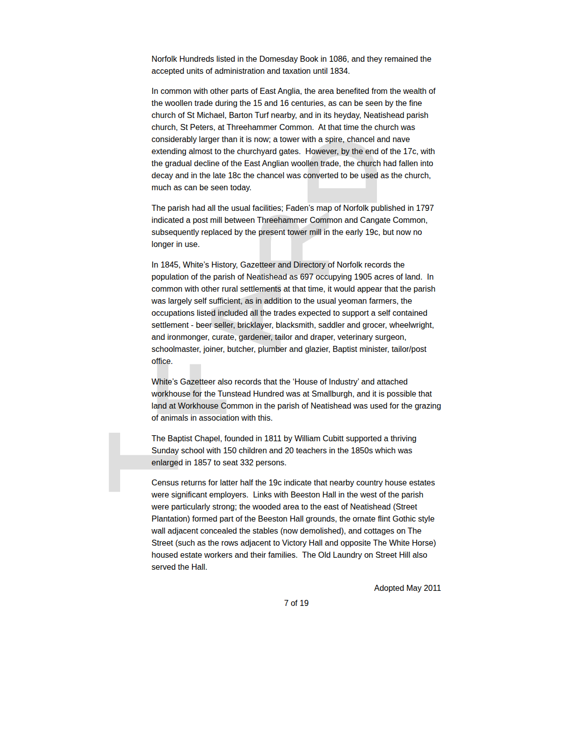D R A F T
Norfolk Hundreds listed in the Domesday Book in 1086, and they remained the accepted units of administration and taxation until 1834.
In common with other parts of East Anglia, the area benefited from the wealth of the woollen trade during the 15 and 16 centuries, as can be seen by the fine church of St Michael, Barton Turf nearby, and in its heyday, Neatishead parish church, St Peters, at Threehammer Common. At that time the church was considerably larger than it is now; a tower with a spire, chancel and nave extending almost to the churchyard gates. However, by the end of the 17c, with the gradual decline of the East Anglian woollen trade, the church had fallen into decay and in the late 18c the chancel was converted to be used as the church, much as can be seen today.
The parish had all the usual facilities; Faden’s map of Norfolk published in 1797 indicated a post mill between Threehammer Common and Cangate Common, subsequently replaced by the present tower mill in the early 19c, but now no longer in use.
In 1845, White’s History, Gazetteer and Directory of Norfolk records the population of the parish of Neatishead as 697 occupying 1905 acres of land. In common with other rural settlements at that time, it would appear that the parish was largely self sufficient, as in addition to the usual yeoman farmers, the occupations listed included all the trades expected to support a self contained settlement - beer seller, bricklayer, blacksmith, saddler and grocer, wheelwright, and ironmonger, curate, gardener, tailor and draper, veterinary surgeon, schoolmaster, joiner, butcher, plumber and glazier, Baptist minister, tailor/post office.
White’s Gazetteer also records that the ‘House of Industry’ and attached workhouse for the Tunstead Hundred was at Smallburgh, and it is possible that land at Workhouse Common in the parish of Neatishead was used for the grazing of animals in association with this.
The Baptist Chapel, founded in 1811 by William Cubitt supported a thriving Sunday school with 150 children and 20 teachers in the 1850s which was enlarged in 1857 to seat 332 persons.
Census returns for latter half the 19c indicate that nearby country house estates were significant employers. Links with Beeston Hall in the west of the parish were particularly strong; the wooded area to the east of Neatishead (Street Plantation) formed part of the Beeston Hall grounds, the ornate flint Gothic style wall adjacent concealed the stables (now demolished), and cottages on The Street (such as the rows adjacent to Victory Hall and opposite The White Horse) housed estate workers and their families. The Old Laundry on Street Hill also served the Hall.
Adopted May 2011
7 of 19